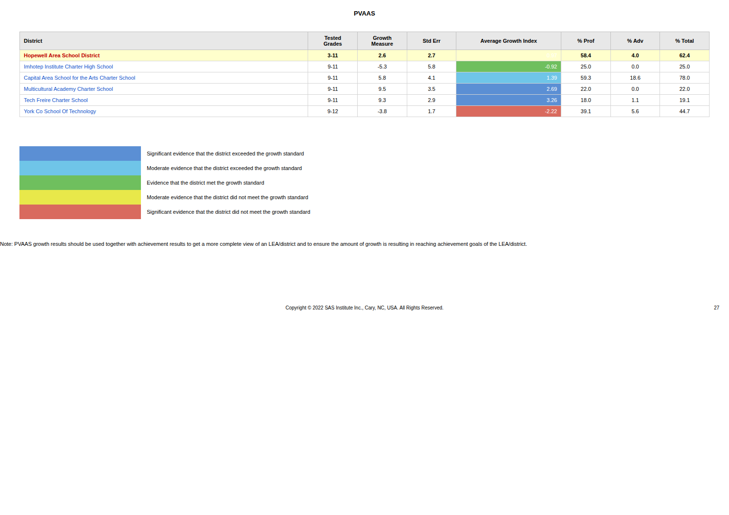PVAAS
| District | Tested Grades | Growth Measure | Std Err | Average Growth Index | % Prof | % Adv | % Total |
| --- | --- | --- | --- | --- | --- | --- | --- |
| Hopewell Area School District | 3-11 | 2.6 | 2.7 | 0.97 | 58.4 | 4.0 | 62.4 |
| Imhotep Institute Charter High School | 9-11 | -5.3 | 5.8 | -0.92 | 25.0 | 0.0 | 25.0 |
| Capital Area School for the Arts Charter School | 9-11 | 5.8 | 4.1 | 1.39 | 59.3 | 18.6 | 78.0 |
| Multicultural Academy Charter School | 9-11 | 9.5 | 3.5 | 2.69 | 22.0 | 0.0 | 22.0 |
| Tech Freire Charter School | 9-11 | 9.3 | 2.9 | 3.26 | 18.0 | 1.1 | 19.1 |
| York Co School Of Technology | 9-12 | -3.8 | 1.7 | -2.22 | 39.1 | 5.6 | 44.7 |
| | Significant evidence that the district exceeded the growth standard |
| | Moderate evidence that the district exceeded the growth standard |
| | Evidence that the district met the growth standard |
| | Moderate evidence that the district did not meet the growth standard |
| | Significant evidence that the district did not meet the growth standard |
Note: PVAAS growth results should be used together with achievement results to get a more complete view of an LEA/district and to ensure the amount of growth is resulting in reaching achievement goals of the LEA/district.
Copyright © 2022 SAS Institute Inc., Cary, NC, USA. All Rights Reserved. 27